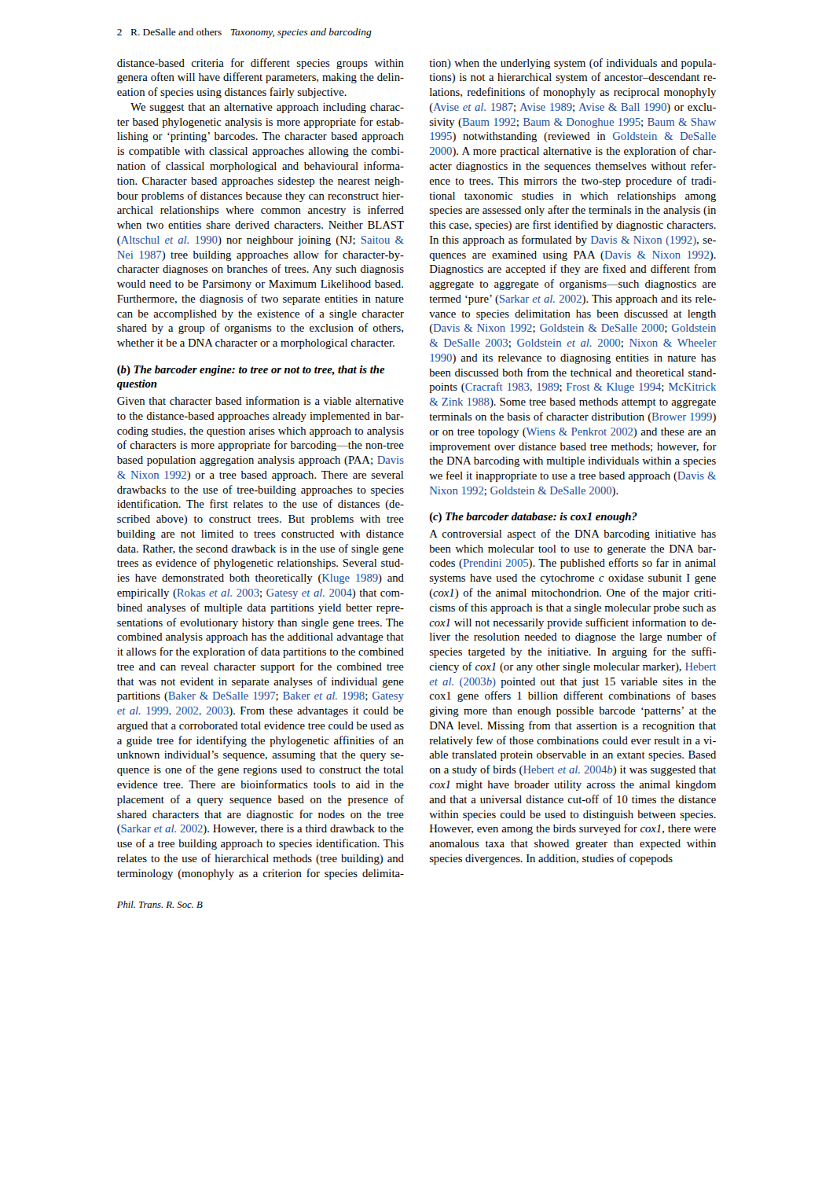2 R. DeSalle and others Taxonomy, species and barcoding
distance-based criteria for different species groups within genera often will have different parameters, making the delineation of species using distances fairly subjective.
We suggest that an alternative approach including character based phylogenetic analysis is more appropriate for establishing or ‘printing’ barcodes. The character based approach is compatible with classical approaches allowing the combination of classical morphological and behavioural information. Character based approaches sidestep the nearest neighbour problems of distances because they can reconstruct hierarchical relationships where common ancestry is inferred when two entities share derived characters. Neither BLAST (Altschul et al. 1990) nor neighbour joining (NJ; Saitou & Nei 1987) tree building approaches allow for character-by-character diagnoses on branches of trees. Any such diagnosis would need to be Parsimony or Maximum Likelihood based. Furthermore, the diagnosis of two separate entities in nature can be accomplished by the existence of a single character shared by a group of organisms to the exclusion of others, whether it be a DNA character or a morphological character.
(b) The barcoder engine: to tree or not to tree, that is the question
Given that character based information is a viable alternative to the distance-based approaches already implemented in barcoding studies, the question arises which approach to analysis of characters is more appropriate for barcoding—the non-tree based population aggregation analysis approach (PAA; Davis & Nixon 1992) or a tree based approach. There are several drawbacks to the use of tree-building approaches to species identification. The first relates to the use of distances (described above) to construct trees. But problems with tree building are not limited to trees constructed with distance data. Rather, the second drawback is in the use of single gene trees as evidence of phylogenetic relationships. Several studies have demonstrated both theoretically (Kluge 1989) and empirically (Rokas et al. 2003; Gatesy et al. 2004) that combined analyses of multiple data partitions yield better representations of evolutionary history than single gene trees. The combined analysis approach has the additional advantage that it allows for the exploration of data partitions to the combined tree and can reveal character support for the combined tree that was not evident in separate analyses of individual gene partitions (Baker & DeSalle 1997; Baker et al. 1998; Gatesy et al. 1999, 2002, 2003). From these advantages it could be argued that a corroborated total evidence tree could be used as a guide tree for identifying the phylogenetic affinities of an unknown individual’s sequence, assuming that the query sequence is one of the gene regions used to construct the total evidence tree. There are bioinformatics tools to aid in the placement of a query sequence based on the presence of shared characters that are diagnostic for nodes on the tree (Sarkar et al. 2002). However, there is a third drawback to the use of a tree building approach to species identification. This relates to the use of hierarchical methods (tree building) and terminology (monophyly as a criterion for species delimitation) when the underlying system (of individuals and populations) is not a hierarchical system of ancestor–descendant relations, redefinitions of monophyly as reciprocal monophyly (Avise et al. 1987; Avise 1989; Avise & Ball 1990) or exclusivity (Baum 1992; Baum & Donoghue 1995; Baum & Shaw 1995) notwithstanding (reviewed in Goldstein & DeSalle 2000). A more practical alternative is the exploration of character diagnostics in the sequences themselves without reference to trees. This mirrors the two-step procedure of traditional taxonomic studies in which relationships among species are assessed only after the terminals in the analysis (in this case, species) are first identified by diagnostic characters. In this approach as formulated by Davis & Nixon (1992), sequences are examined using PAA (Davis & Nixon 1992). Diagnostics are accepted if they are fixed and different from aggregate to aggregate of organisms—such diagnostics are termed ‘pure’ (Sarkar et al. 2002). This approach and its relevance to species delimitation has been discussed at length (Davis & Nixon 1992; Goldstein & DeSalle 2000; Goldstein & DeSalle 2003; Goldstein et al. 2000; Nixon & Wheeler 1990) and its relevance to diagnosing entities in nature has been discussed both from the technical and theoretical standpoints (Cracraft 1983, 1989; Frost & Kluge 1994; McKitrick & Zink 1988). Some tree based methods attempt to aggregate terminals on the basis of character distribution (Brower 1999) or on tree topology (Wiens & Penkrot 2002) and these are an improvement over distance based tree methods; however, for the DNA barcoding with multiple individuals within a species we feel it inappropriate to use a tree based approach (Davis & Nixon 1992; Goldstein & DeSalle 2000).
(c) The barcoder database: is cox1 enough?
A controversial aspect of the DNA barcoding initiative has been which molecular tool to use to generate the DNA barcodes (Prendini 2005). The published efforts so far in animal systems have used the cytochrome c oxidase subunit I gene (cox1) of the animal mitochondrion. One of the major criticisms of this approach is that a single molecular probe such as cox1 will not necessarily provide sufficient information to deliver the resolution needed to diagnose the large number of species targeted by the initiative. In arguing for the sufficiency of cox1 (or any other single molecular marker), Hebert et al. (2003b) pointed out that just 15 variable sites in the cox1 gene offers 1 billion different combinations of bases giving more than enough possible barcode ‘patterns’ at the DNA level. Missing from that assertion is a recognition that relatively few of those combinations could ever result in a viable translated protein observable in an extant species. Based on a study of birds (Hebert et al. 2004b) it was suggested that cox1 might have broader utility across the animal kingdom and that a universal distance cut-off of 10 times the distance within species could be used to distinguish between species. However, even among the birds surveyed for cox1, there were anomalous taxa that showed greater than expected within species divergences. In addition, studies of copepods
Phil. Trans. R. Soc. B